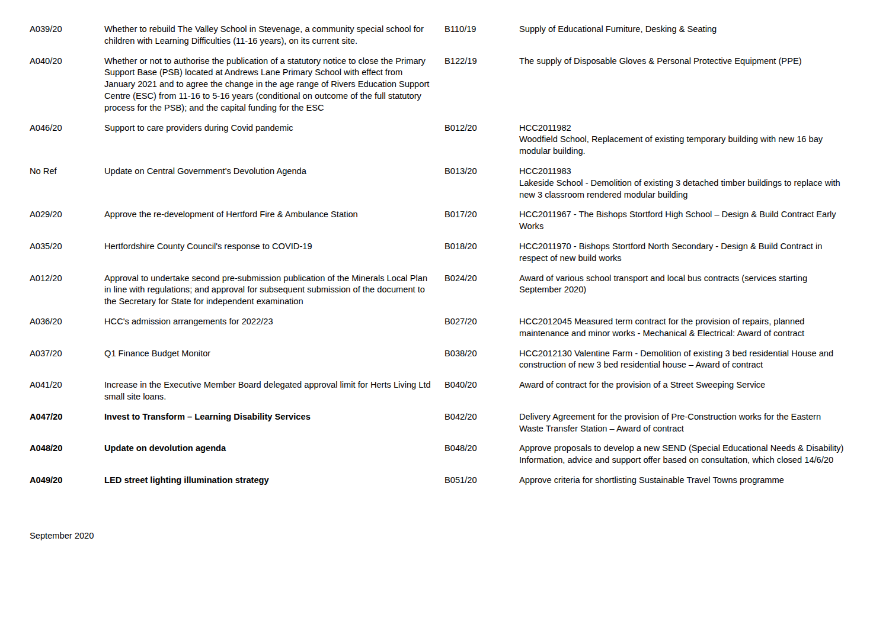| A039/20 | Whether to rebuild The Valley School in Stevenage, a community special school for children with Learning Difficulties (11-16 years), on its current site. | B110/19 | Supply of Educational Furniture, Desking & Seating |
| A040/20 | Whether or not to authorise the publication of a statutory notice to close the Primary Support Base (PSB) located at Andrews Lane Primary School with effect from January 2021 and to agree the change in the age range of Rivers Education Support Centre (ESC) from 11-16 to 5-16 years (conditional on outcome of the full statutory process for the PSB); and the capital funding for the ESC | B122/19 | The supply of Disposable Gloves & Personal Protective Equipment (PPE) |
| A046/20 | Support to care providers during Covid pandemic | B012/20 | HCC2011982 Woodfield School, Replacement of existing temporary building with new 16 bay modular building. |
| No Ref | Update on Central Government's Devolution Agenda | B013/20 | HCC2011983 Lakeside School - Demolition of existing 3 detached timber buildings to replace with new 3 classroom rendered modular building |
| A029/20 | Approve the re-development of Hertford Fire & Ambulance Station | B017/20 | HCC2011967 - The Bishops Stortford High School – Design & Build Contract Early Works |
| A035/20 | Hertfordshire County Council's response to COVID-19 | B018/20 | HCC2011970 - Bishops Stortford North Secondary - Design & Build Contract in respect of new build works |
| A012/20 | Approval to undertake second pre-submission publication of the Minerals Local Plan in line with regulations; and approval for subsequent submission of the document to the Secretary for State for independent examination | B024/20 | Award of various school transport and local bus contracts (services starting September 2020) |
| A036/20 | HCC's admission arrangements for 2022/23 | B027/20 | HCC2012045 Measured term contract for the provision of repairs, planned maintenance and minor works - Mechanical & Electrical: Award of contract |
| A037/20 | Q1 Finance Budget Monitor | B038/20 | HCC2012130 Valentine Farm - Demolition of existing 3 bed residential House and construction of new 3 bed residential house – Award of contract |
| A041/20 | Increase in the Executive Member Board delegated approval limit for Herts Living Ltd small site loans. | B040/20 | Award of contract for the provision of a Street Sweeping Service |
| A047/20 | Invest to Transform – Learning Disability Services | B042/20 | Delivery Agreement for the provision of Pre-Construction works for the Eastern Waste Transfer Station – Award of contract |
| A048/20 | Update on devolution agenda | B048/20 | Approve proposals to develop a new SEND (Special Educational Needs & Disability) Information, advice and support offer based on consultation, which closed 14/6/20 |
| A049/20 | LED street lighting illumination strategy | B051/20 | Approve criteria for shortlisting Sustainable Travel Towns programme |
September 2020